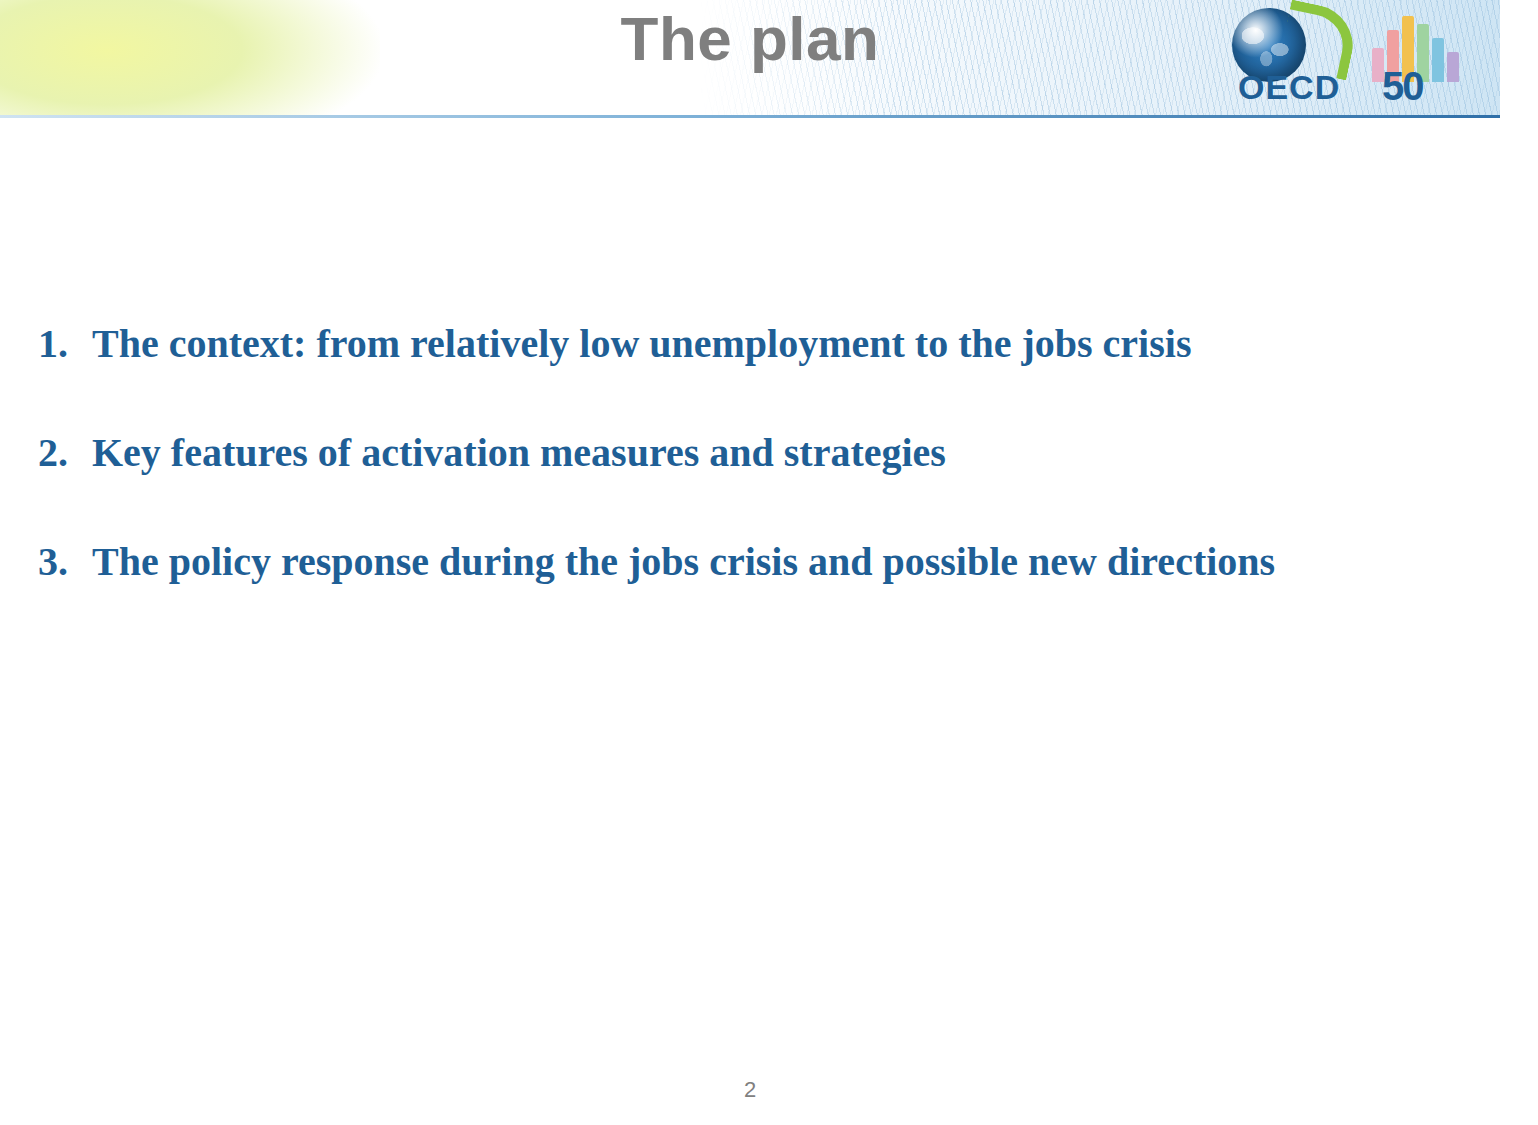The plan
OECD
50
The context: from relatively low unemployment to the jobs crisis
Key features of activation measures and strategies
The policy response during the jobs crisis and possible new directions
2